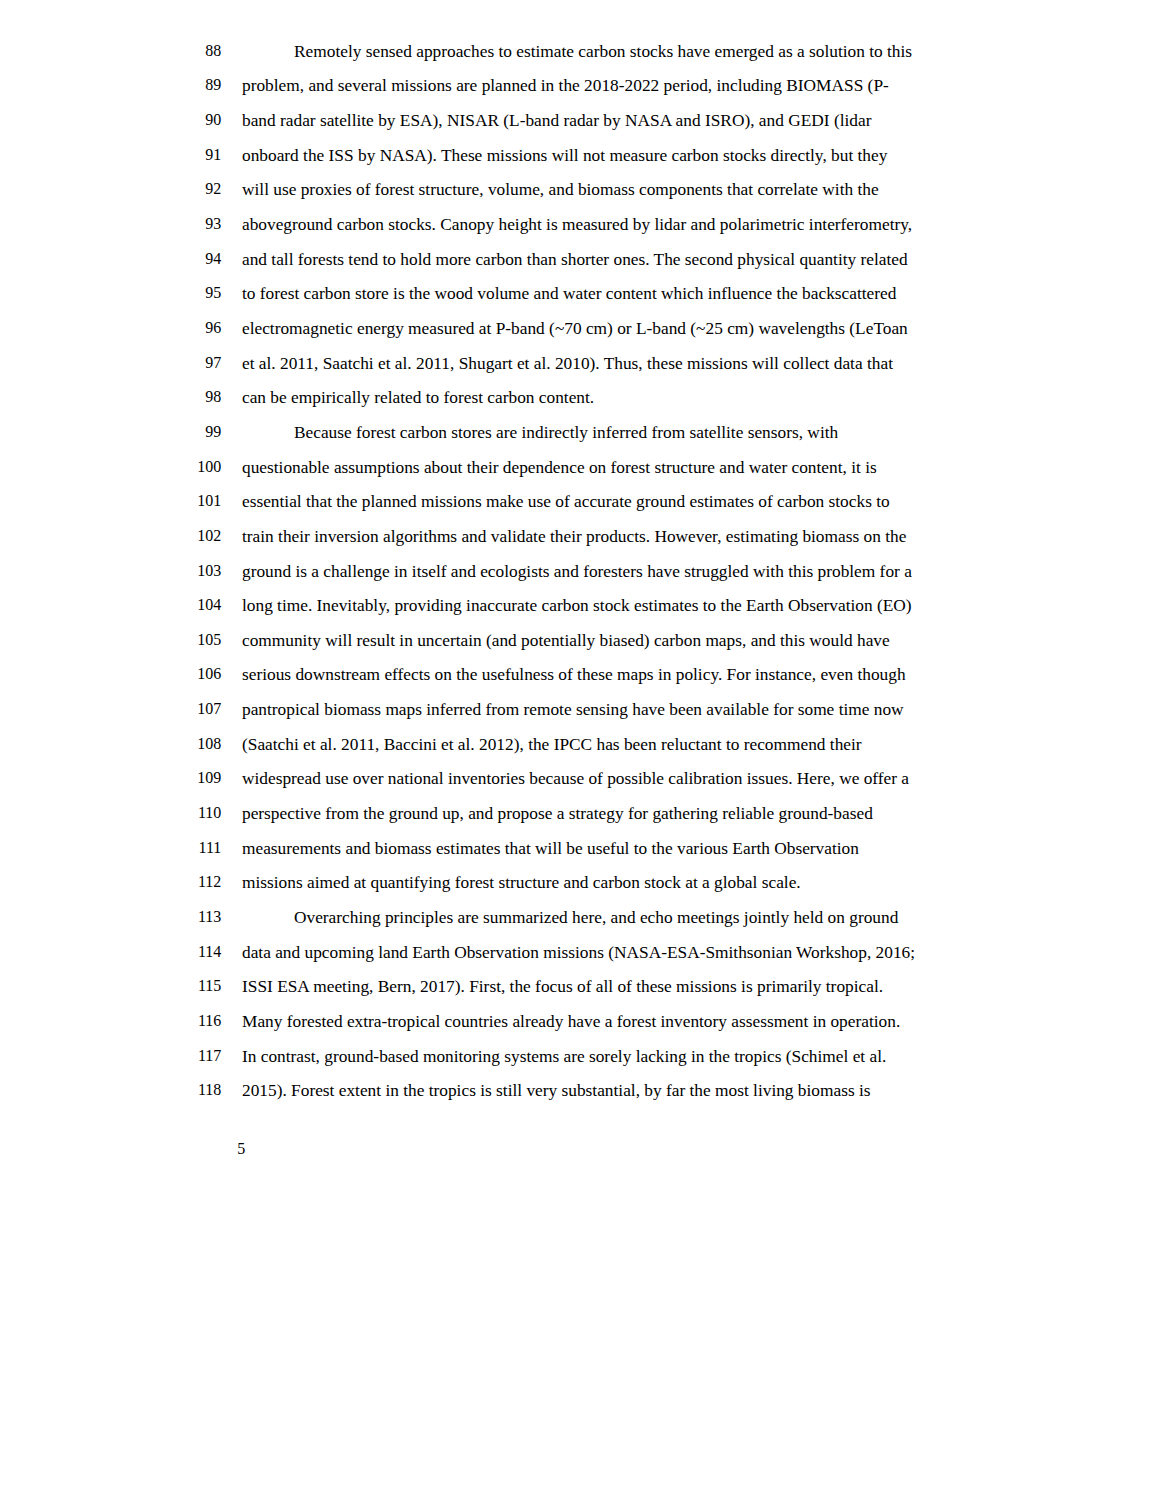Remotely sensed approaches to estimate carbon stocks have emerged as a solution to this
problem, and several missions are planned in the 2018-2022 period, including BIOMASS (P-
band radar satellite by ESA), NISAR (L-band radar by NASA and ISRO), and GEDI (lidar
onboard the ISS by NASA). These missions will not measure carbon stocks directly, but they
will use proxies of forest structure, volume, and biomass components that correlate with the
aboveground carbon stocks. Canopy height is measured by lidar and polarimetric interferometry,
and tall forests tend to hold more carbon than shorter ones. The second physical quantity related
to forest carbon store is the wood volume and water content which influence the backscattered
electromagnetic energy measured at P-band (~70 cm) or L-band (~25 cm) wavelengths (LeToan
et al. 2011, Saatchi et al. 2011, Shugart et al. 2010). Thus, these missions will collect data that
can be empirically related to forest carbon content.
Because forest carbon stores are indirectly inferred from satellite sensors, with
questionable assumptions about their dependence on forest structure and water content, it is
essential that the planned missions make use of accurate ground estimates of carbon stocks to
train their inversion algorithms and validate their products. However, estimating biomass on the
ground is a challenge in itself and ecologists and foresters have struggled with this problem for a
long time. Inevitably, providing inaccurate carbon stock estimates to the Earth Observation (EO)
community will result in uncertain (and potentially biased) carbon maps, and this would have
serious downstream effects on the usefulness of these maps in policy. For instance, even though
pantropical biomass maps inferred from remote sensing have been available for some time now
(Saatchi et al. 2011, Baccini et al. 2012), the IPCC has been reluctant to recommend their
widespread use over national inventories because of possible calibration issues. Here, we offer a
perspective from the ground up, and propose a strategy for gathering reliable ground-based
measurements and biomass estimates that will be useful to the various Earth Observation
missions aimed at quantifying forest structure and carbon stock at a global scale.
Overarching principles are summarized here, and echo meetings jointly held on ground
data and upcoming land Earth Observation missions (NASA-ESA-Smithsonian Workshop, 2016;
ISSI ESA meeting, Bern, 2017). First, the focus of all of these missions is primarily tropical.
Many forested extra-tropical countries already have a forest inventory assessment in operation.
In contrast, ground-based monitoring systems are sorely lacking in the tropics (Schimel et al.
2015). Forest extent in the tropics is still very substantial, by far the most living biomass is
5